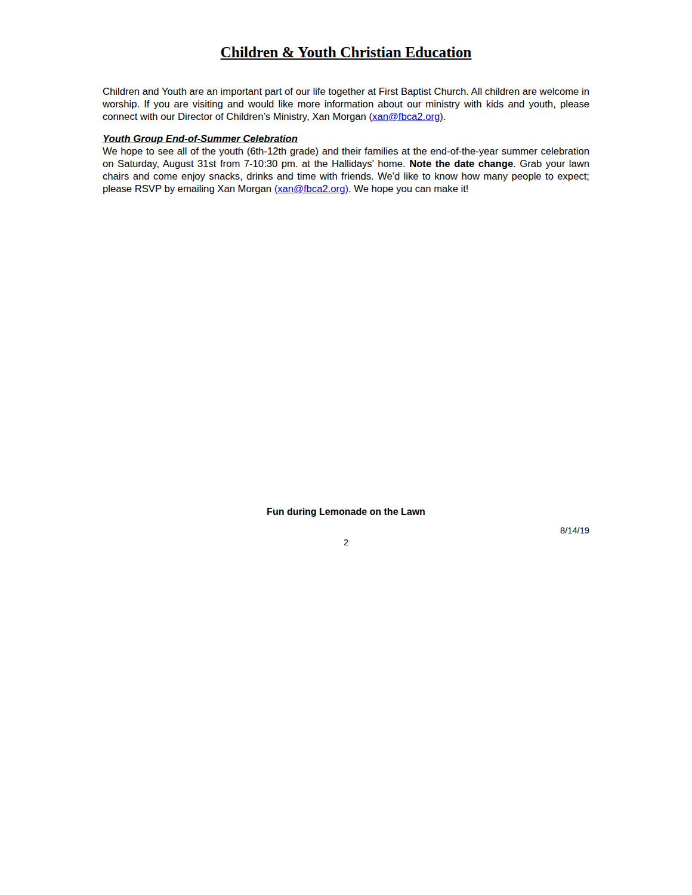Children & Youth Christian Education
Children and Youth are an important part of our life together at First Baptist Church. All children are welcome in worship. If you are visiting and would like more information about our ministry with kids and youth, please connect with our Director of Children’s Ministry, Xan Morgan (xan@fbca2.org).
Youth Group End-of-Summer Celebration
We hope to see all of the youth (6th-12th grade) and their families at the end-of-the-year summer celebration on Saturday, August 31st from 7-10:30 pm. at the Hallidays' home. Note the date change. Grab your lawn chairs and come enjoy snacks, drinks and time with friends. We'd like to know how many people to expect; please RSVP by emailing Xan Morgan (xan@fbca2.org). We hope you can make it!
Fun during Lemonade on the Lawn
8/14/19
2